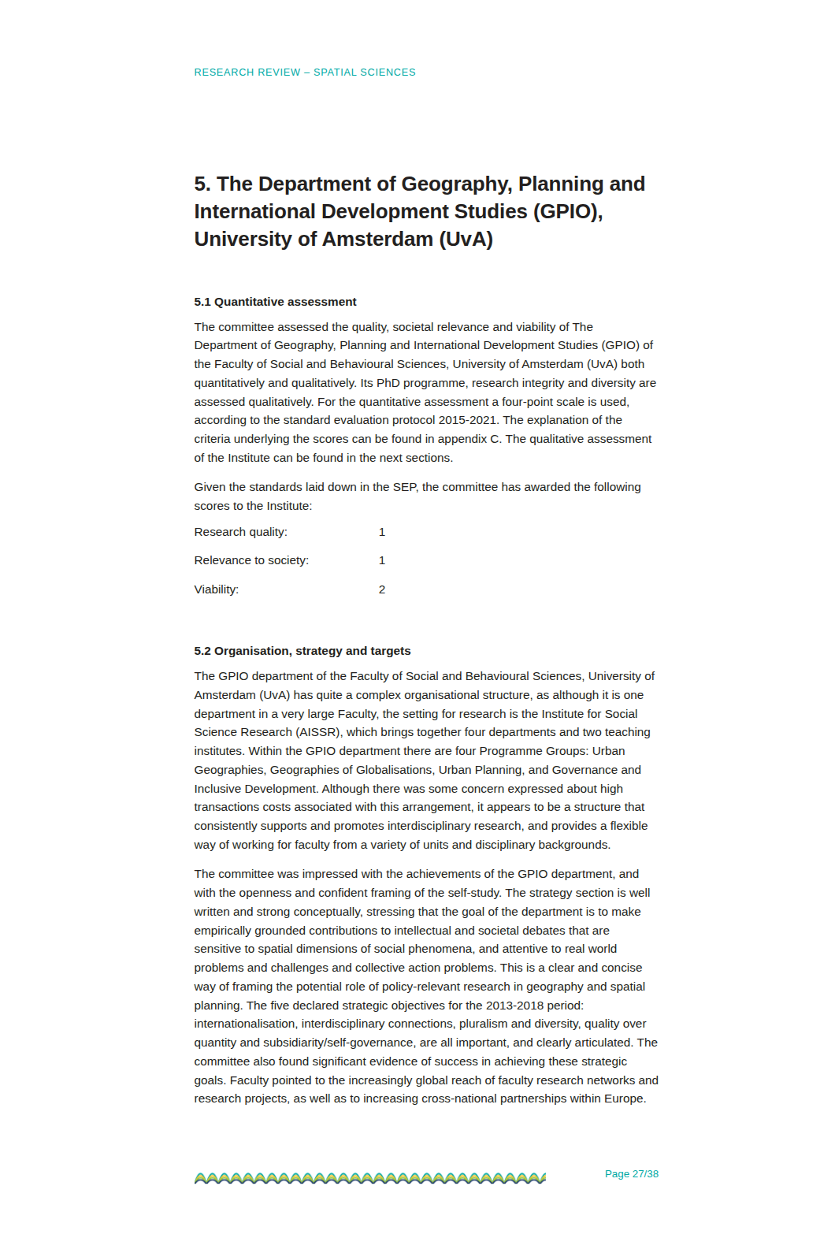Research Review – Spatial Sciences
5. The Department of Geography, Planning and International Development Studies (GPIO), University of Amsterdam (UvA)
5.1 Quantitative assessment
The committee assessed the quality, societal relevance and viability of The Department of Geography, Planning and International Development Studies (GPIO) of the Faculty of Social and Behavioural Sciences, University of Amsterdam (UvA) both quantitatively and qualitatively. Its PhD programme, research integrity and diversity are assessed qualitatively. For the quantitative assessment a four-point scale is used, according to the standard evaluation protocol 2015-2021. The explanation of the criteria underlying the scores can be found in appendix C. The qualitative assessment of the Institute can be found in the next sections.
Given the standards laid down in the SEP, the committee has awarded the following scores to the Institute:
Research quality: 1
Relevance to society: 1
Viability: 2
5.2 Organisation, strategy and targets
The GPIO department of the Faculty of Social and Behavioural Sciences, University of Amsterdam (UvA) has quite a complex organisational structure, as although it is one department in a very large Faculty, the setting for research is the Institute for Social Science Research (AISSR), which brings together four departments and two teaching institutes. Within the GPIO department there are four Programme Groups: Urban Geographies, Geographies of Globalisations, Urban Planning, and Governance and Inclusive Development. Although there was some concern expressed about high transactions costs associated with this arrangement, it appears to be a structure that consistently supports and promotes interdisciplinary research, and provides a flexible way of working for faculty from a variety of units and disciplinary backgrounds.
The committee was impressed with the achievements of the GPIO department, and with the openness and confident framing of the self-study. The strategy section is well written and strong conceptually, stressing that the goal of the department is to make empirically grounded contributions to intellectual and societal debates that are sensitive to spatial dimensions of social phenomena, and attentive to real world problems and challenges and collective action problems. This is a clear and concise way of framing the potential role of policy-relevant research in geography and spatial planning. The five declared strategic objectives for the 2013-2018 period: internationalisation, interdisciplinary connections, pluralism and diversity, quality over quantity and subsidiarity/self-governance, are all important, and clearly articulated. The committee also found significant evidence of success in achieving these strategic goals. Faculty pointed to the increasingly global reach of faculty research networks and research projects, as well as to increasing cross-national partnerships within Europe.
Page 27/38